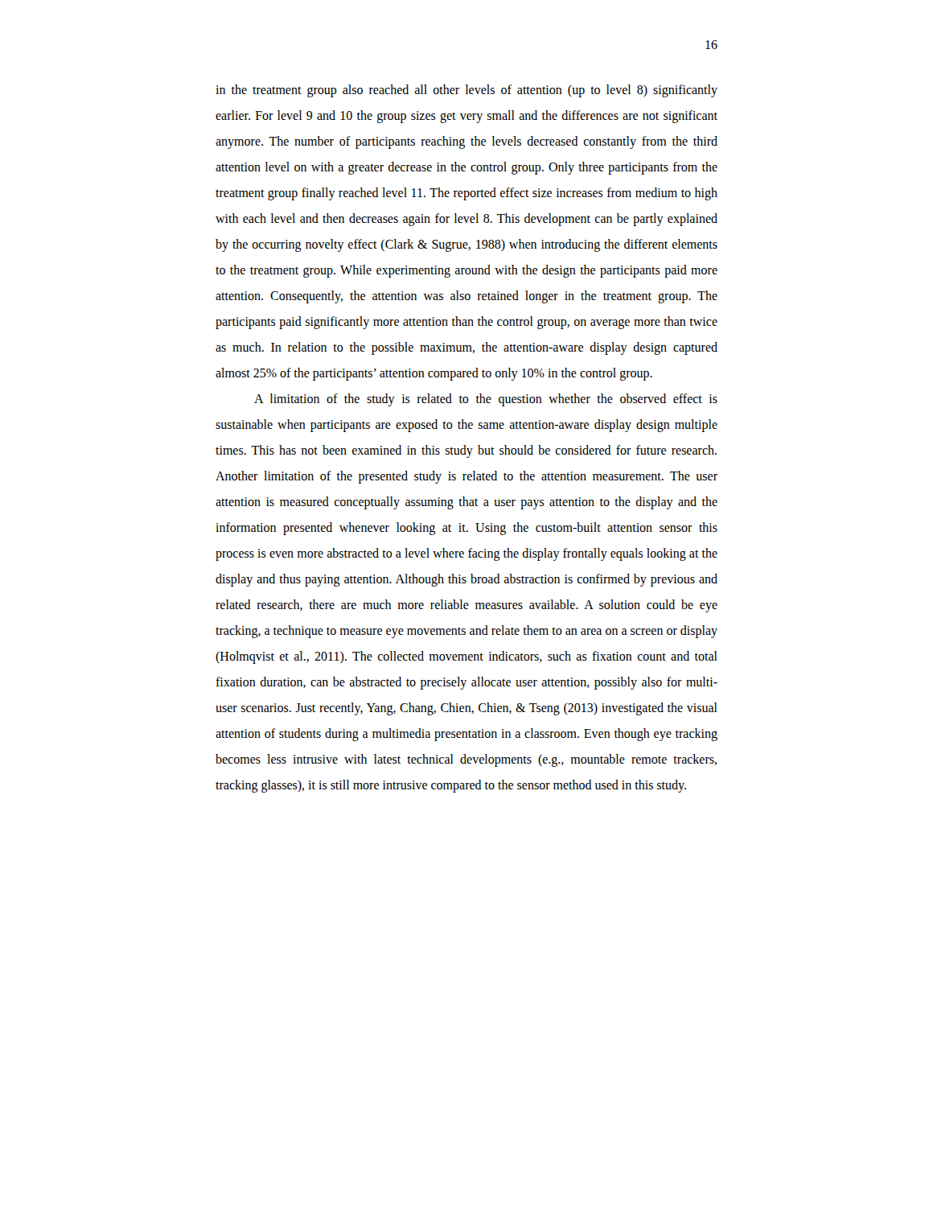16
in the treatment group also reached all other levels of attention (up to level 8) significantly earlier. For level 9 and 10 the group sizes get very small and the differences are not significant anymore. The number of participants reaching the levels decreased constantly from the third attention level on with a greater decrease in the control group. Only three participants from the treatment group finally reached level 11. The reported effect size increases from medium to high with each level and then decreases again for level 8. This development can be partly explained by the occurring novelty effect (Clark & Sugrue, 1988) when introducing the different elements to the treatment group. While experimenting around with the design the participants paid more attention. Consequently, the attention was also retained longer in the treatment group. The participants paid significantly more attention than the control group, on average more than twice as much. In relation to the possible maximum, the attention-aware display design captured almost 25% of the participants’ attention compared to only 10% in the control group.
A limitation of the study is related to the question whether the observed effect is sustainable when participants are exposed to the same attention-aware display design multiple times. This has not been examined in this study but should be considered for future research. Another limitation of the presented study is related to the attention measurement. The user attention is measured conceptually assuming that a user pays attention to the display and the information presented whenever looking at it. Using the custom-built attention sensor this process is even more abstracted to a level where facing the display frontally equals looking at the display and thus paying attention. Although this broad abstraction is confirmed by previous and related research, there are much more reliable measures available. A solution could be eye tracking, a technique to measure eye movements and relate them to an area on a screen or display (Holmqvist et al., 2011). The collected movement indicators, such as fixation count and total fixation duration, can be abstracted to precisely allocate user attention, possibly also for multi-user scenarios. Just recently, Yang, Chang, Chien, Chien, & Tseng (2013) investigated the visual attention of students during a multimedia presentation in a classroom. Even though eye tracking becomes less intrusive with latest technical developments (e.g., mountable remote trackers, tracking glasses), it is still more intrusive compared to the sensor method used in this study.